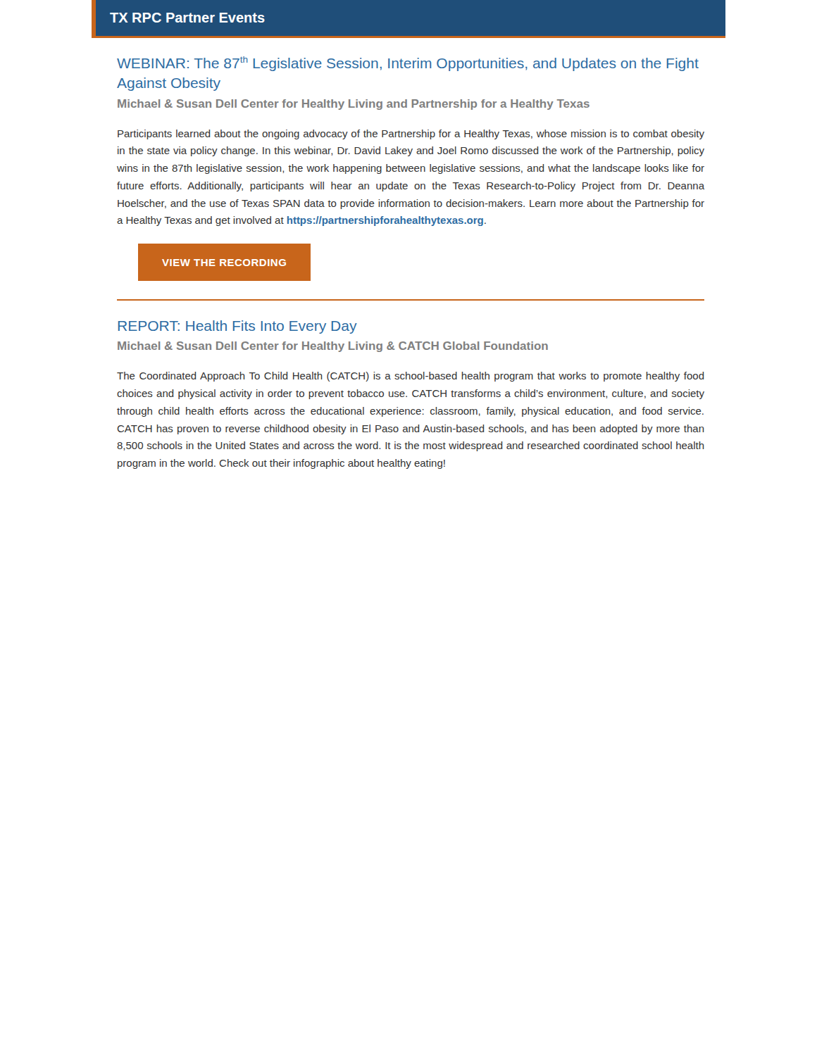TX RPC Partner Events
WEBINAR: The 87th Legislative Session, Interim Opportunities, and Updates on the Fight Against Obesity
Michael & Susan Dell Center for Healthy Living and Partnership for a Healthy Texas
Participants learned about the ongoing advocacy of the Partnership for a Healthy Texas, whose mission is to combat obesity in the state via policy change. In this webinar, Dr. David Lakey and Joel Romo discussed the work of the Partnership, policy wins in the 87th legislative session, the work happening between legislative sessions, and what the landscape looks like for future efforts. Additionally, participants will hear an update on the Texas Research-to-Policy Project from Dr. Deanna Hoelscher, and the use of Texas SPAN data to provide information to decision-makers. Learn more about the Partnership for a Healthy Texas and get involved at https://partnershipforahealthytexas.org.
VIEW THE RECORDING
REPORT: Health Fits Into Every Day
Michael & Susan Dell Center for Healthy Living & CATCH Global Foundation
The Coordinated Approach To Child Health (CATCH) is a school-based health program that works to promote healthy food choices and physical activity in order to prevent tobacco use. CATCH transforms a child’s environment, culture, and society through child health efforts across the educational experience: classroom, family, physical education, and food service. CATCH has proven to reverse childhood obesity in El Paso and Austin-based schools, and has been adopted by more than 8,500 schools in the United States and across the word. It is the most widespread and researched coordinated school health program in the world. Check out their infographic about healthy eating!